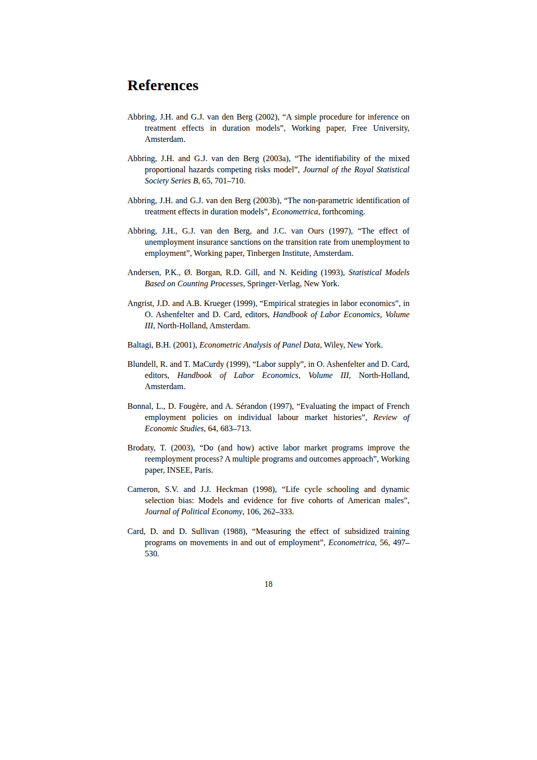References
Abbring, J.H. and G.J. van den Berg (2002), “A simple procedure for inference on treatment effects in duration models”, Working paper, Free University, Amsterdam.
Abbring, J.H. and G.J. van den Berg (2003a), “The identifiability of the mixed proportional hazards competing risks model”, Journal of the Royal Statistical Society Series B, 65, 701–710.
Abbring, J.H. and G.J. van den Berg (2003b), “The non-parametric identification of treatment effects in duration models”, Econometrica, forthcoming.
Abbring, J.H., G.J. van den Berg, and J.C. van Ours (1997), “The effect of unemployment insurance sanctions on the transition rate from unemployment to employment”, Working paper, Tinbergen Institute, Amsterdam.
Andersen, P.K., Ø. Borgan, R.D. Gill, and N. Keiding (1993), Statistical Models Based on Counting Processes, Springer-Verlag, New York.
Angrist, J.D. and A.B. Krueger (1999), “Empirical strategies in labor economics”, in O. Ashenfelter and D. Card, editors, Handbook of Labor Economics, Volume III, North-Holland, Amsterdam.
Baltagi, B.H. (2001), Econometric Analysis of Panel Data, Wiley, New York.
Blundell, R. and T. MaCurdy (1999), “Labor supply”, in O. Ashenfelter and D. Card, editors, Handbook of Labor Economics, Volume III, North-Holland, Amsterdam.
Bonnal, L., D. Fougère, and A. Sérandon (1997), “Evaluating the impact of French employment policies on individual labour market histories”, Review of Economic Studies, 64, 683–713.
Brodaty, T. (2003), “Do (and how) active labor market programs improve the reemployment process? A multiple programs and outcomes approach”, Working paper, INSEE, Paris.
Cameron, S.V. and J.J. Heckman (1998), “Life cycle schooling and dynamic selection bias: Models and evidence for five cohorts of American males”, Journal of Political Economy, 106, 262–333.
Card, D. and D. Sullivan (1988), “Measuring the effect of subsidized training programs on movements in and out of employment”, Econometrica, 56, 497–530.
18